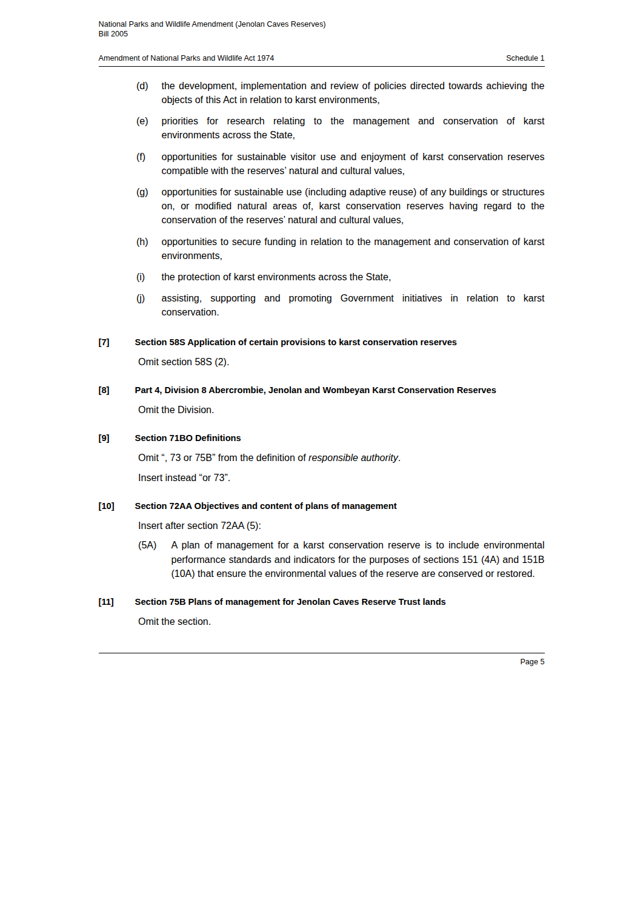National Parks and Wildlife Amendment (Jenolan Caves Reserves)
Bill 2005
Amendment of National Parks and Wildlife Act 1974
Schedule 1
(d) the development, implementation and review of policies directed towards achieving the objects of this Act in relation to karst environments,
(e) priorities for research relating to the management and conservation of karst environments across the State,
(f) opportunities for sustainable visitor use and enjoyment of karst conservation reserves compatible with the reserves’ natural and cultural values,
(g) opportunities for sustainable use (including adaptive reuse) of any buildings or structures on, or modified natural areas of, karst conservation reserves having regard to the conservation of the reserves’ natural and cultural values,
(h) opportunities to secure funding in relation to the management and conservation of karst environments,
(i) the protection of karst environments across the State,
(j) assisting, supporting and promoting Government initiatives in relation to karst conservation.
[7] Section 58S Application of certain provisions to karst conservation reserves
Omit section 58S (2).
[8] Part 4, Division 8 Abercrombie, Jenolan and Wombeyan Karst Conservation Reserves
Omit the Division.
[9] Section 71BO Definitions
Omit “, 73 or 75B” from the definition of responsible authority.
Insert instead “or 73”.
[10] Section 72AA Objectives and content of plans of management
Insert after section 72AA (5):
(5A) A plan of management for a karst conservation reserve is to include environmental performance standards and indicators for the purposes of sections 151 (4A) and 151B (10A) that ensure the environmental values of the reserve are conserved or restored.
[11] Section 75B Plans of management for Jenolan Caves Reserve Trust lands
Omit the section.
Page 5